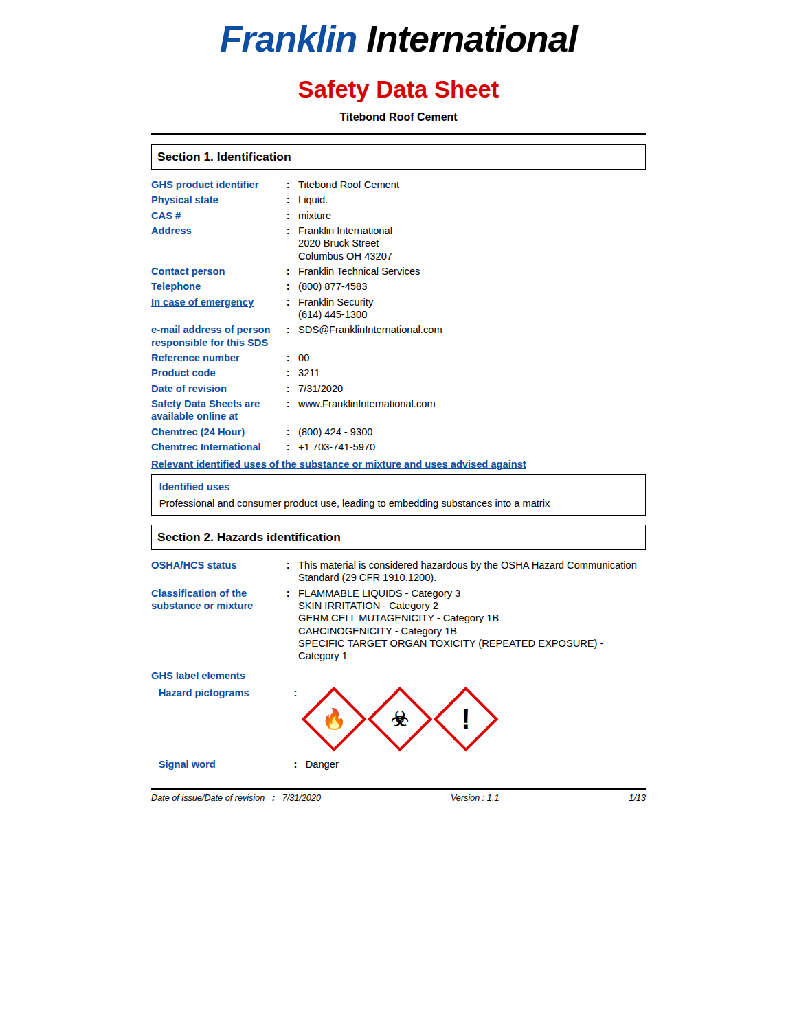Franklin International
Safety Data Sheet
Titebond Roof Cement
Section 1. Identification
| GHS product identifier | : | Titebond Roof Cement |
| Physical state | : | Liquid. |
| CAS # | : | mixture |
| Address | : | Franklin International 2020 Bruck Street Columbus OH 43207 |
| Contact person | : | Franklin Technical Services |
| Telephone | : | (800) 877-4583 |
| In case of emergency | : | Franklin Security (614) 445-1300 |
| e-mail address of person responsible for this SDS | : | SDS@FranklinInternational.com |
| Reference number | : | 00 |
| Product code | : | 3211 |
| Date of revision | : | 7/31/2020 |
| Safety Data Sheets are available online at | : | www.FranklinInternational.com |
| Chemtrec (24 Hour) | : | (800) 424 - 9300 |
| Chemtrec International | : | +1 703-741-5970 |
Relevant identified uses of the substance or mixture and uses advised against
Identified uses
Professional and consumer product use, leading to embedding substances into a matrix
Section 2. Hazards identification
| OSHA/HCS status | : | This material is considered hazardous by the OSHA Hazard Communication Standard (29 CFR 1910.1200). |
| Classification of the substance or mixture | : | FLAMMABLE LIQUIDS - Category 3 SKIN IRRITATION - Category 2 GERM CELL MUTAGENICITY - Category 1B CARCINOGENICITY - Category 1B SPECIFIC TARGET ORGAN TOXICITY (REPEATED EXPOSURE) - Category 1 |
GHS label elements
| Hazard pictograms | : | 🔥 ☣ ! |
| Signal word | : | Danger |
Date of issue/Date of revision : 7/31/2020
Version : 1.1
1/13